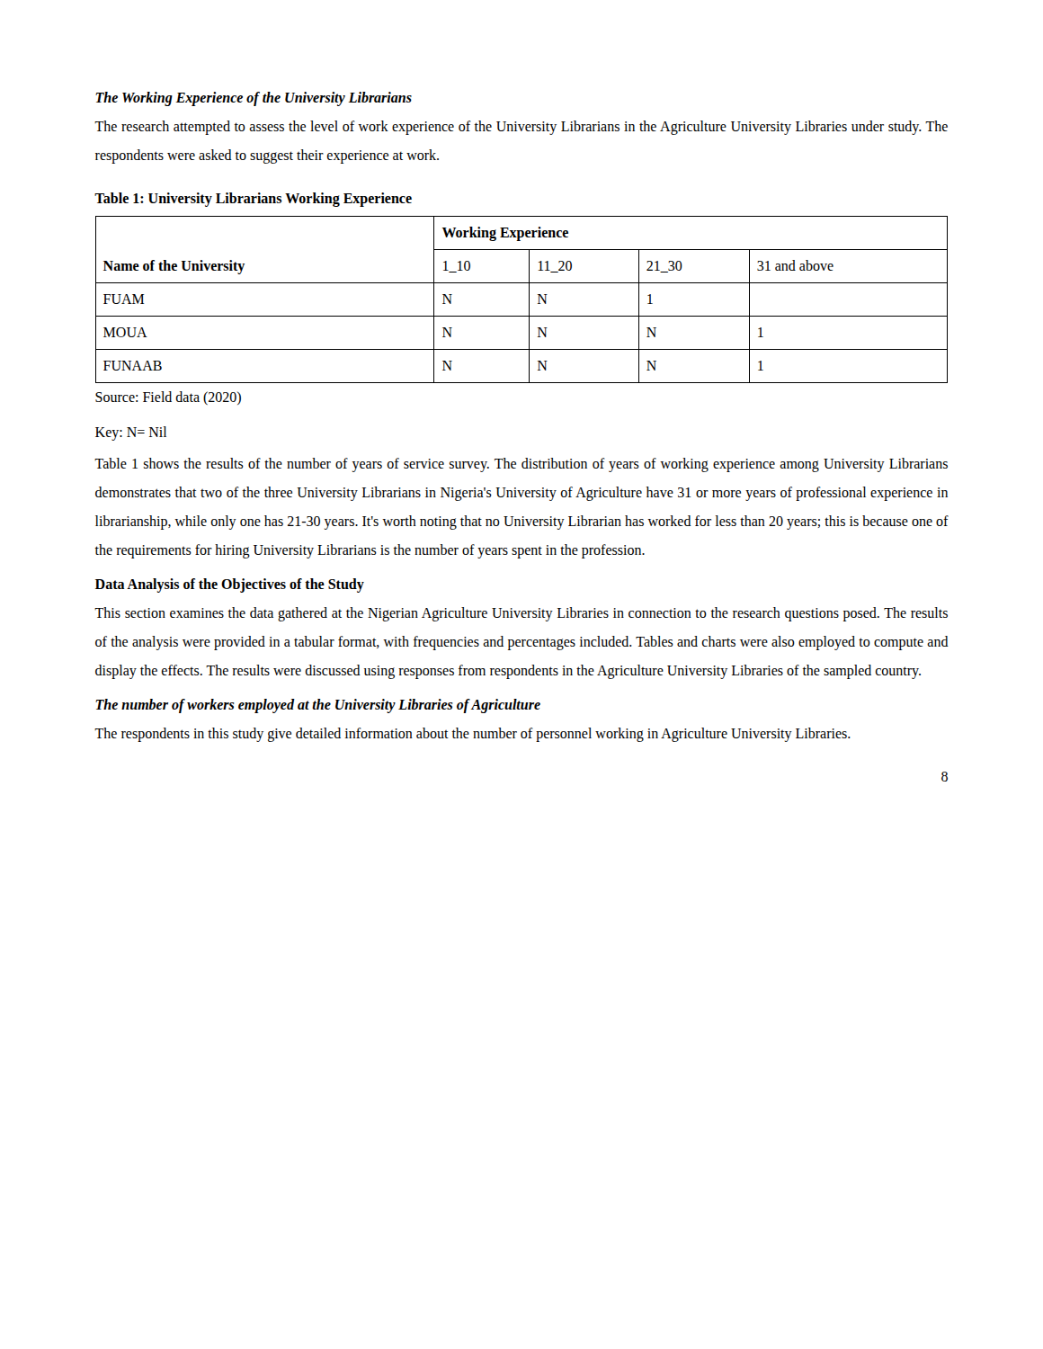The Working Experience of the University Librarians
The research attempted to assess the level of work experience of the University Librarians in the Agriculture University Libraries under study. The respondents were asked to suggest their experience at work.
Table 1: University Librarians Working Experience
| Name of the University | Working Experience |
| 1_10 | 11_20 | 21_30 | 31 and above |
| FUAM | N | N | 1 | |
| MOUA | N | N | N | 1 |
| FUNAAB | N | N | N | 1 |
Source: Field data (2020)
Key: N= Nil
Table 1 shows the results of the number of years of service survey. The distribution of years of working experience among University Librarians demonstrates that two of the three University Librarians in Nigeria's University of Agriculture have 31 or more years of professional experience in librarianship, while only one has 21-30 years. It's worth noting that no University Librarian has worked for less than 20 years; this is because one of the requirements for hiring University Librarians is the number of years spent in the profession.
Data Analysis of the Objectives of the Study
This section examines the data gathered at the Nigerian Agriculture University Libraries in connection to the research questions posed. The results of the analysis were provided in a tabular format, with frequencies and percentages included. Tables and charts were also employed to compute and display the effects. The results were discussed using responses from respondents in the Agriculture University Libraries of the sampled country.
The number of workers employed at the University Libraries of Agriculture
The respondents in this study give detailed information about the number of personnel working in Agriculture University Libraries.
8